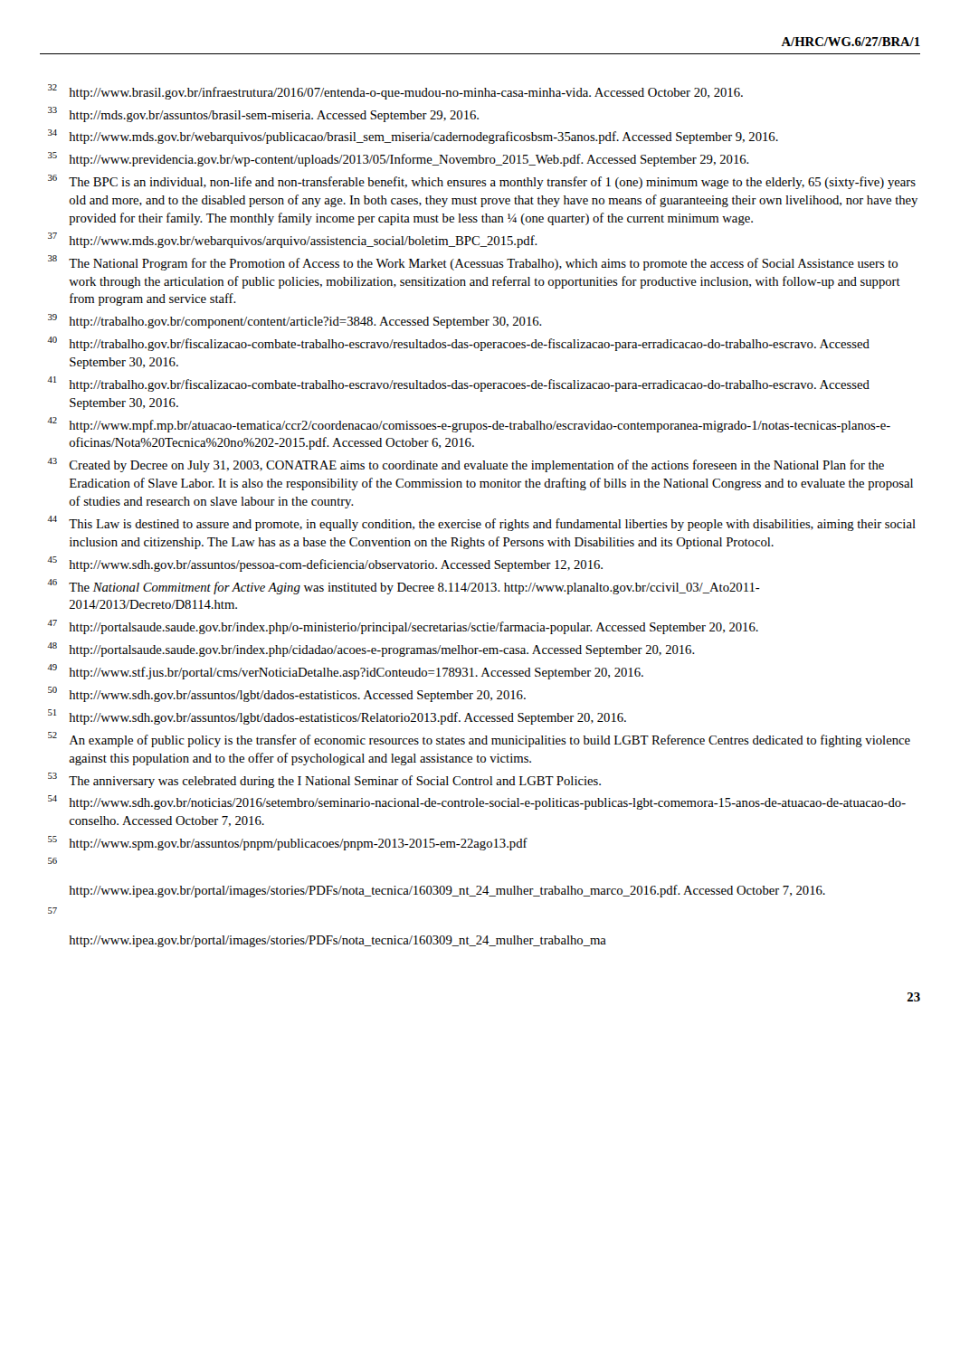A/HRC/WG.6/27/BRA/1
32 http://www.brasil.gov.br/infraestrutura/2016/07/entenda-o-que-mudou-no-minha-casa-minha-vida. Accessed October 20, 2016.
33 http://mds.gov.br/assuntos/brasil-sem-miseria. Accessed September 29, 2016.
34 http://www.mds.gov.br/webarquivos/publicacao/brasil_sem_miseria/cadernodegraficosbsm-35anos.pdf. Accessed September 9, 2016.
35 http://www.previdencia.gov.br/wp-content/uploads/2013/05/Informe_Novembro_2015_Web.pdf. Accessed September 29, 2016.
36 The BPC is an individual, non-life and non-transferable benefit, which ensures a monthly transfer of 1 (one) minimum wage to the elderly, 65 (sixty-five) years old and more, and to the disabled person of any age. In both cases, they must prove that they have no means of guaranteeing their own livelihood, nor have they provided for their family. The monthly family income per capita must be less than ¼ (one quarter) of the current minimum wage.
37 http://www.mds.gov.br/webarquivos/arquivo/assistencia_social/boletim_BPC_2015.pdf.
38 The National Program for the Promotion of Access to the Work Market (Acessuas Trabalho), which aims to promote the access of Social Assistance users to work through the articulation of public policies, mobilization, sensitization and referral to opportunities for productive inclusion, with follow-up and support from program and service staff.
39 http://trabalho.gov.br/component/content/article?id=3848. Accessed September 30, 2016.
40 http://trabalho.gov.br/fiscalizacao-combate-trabalho-escravo/resultados-das-operacoes-de-fiscalizacao-para-erradicacao-do-trabalho-escravo. Accessed September 30, 2016.
41 http://trabalho.gov.br/fiscalizacao-combate-trabalho-escravo/resultados-das-operacoes-de-fiscalizacao-para-erradicacao-do-trabalho-escravo. Accessed September 30, 2016.
42 http://www.mpf.mp.br/atuacao-tematica/ccr2/coordenacao/comissoes-e-grupos-de-trabalho/escravidao-contemporanea-migrado-1/notas-tecnicas-planos-e-oficinas/Nota%20Tecnica%20no%202-2015.pdf. Accessed October 6, 2016.
43 Created by Decree on July 31, 2003, CONATRAE aims to coordinate and evaluate the implementation of the actions foreseen in the National Plan for the Eradication of Slave Labor. It is also the responsibility of the Commission to monitor the drafting of bills in the National Congress and to evaluate the proposal of studies and research on slave labour in the country.
44 This Law is destined to assure and promote, in equally condition, the exercise of rights and fundamental liberties by people with disabilities, aiming their social inclusion and citizenship. The Law has as a base the Convention on the Rights of Persons with Disabilities and its Optional Protocol.
45 http://www.sdh.gov.br/assuntos/pessoa-com-deficiencia/observatorio. Accessed September 12, 2016.
46 The National Commitment for Active Aging was instituted by Decree 8.114/2013. http://www.planalto.gov.br/ccivil_03/_Ato2011-2014/2013/Decreto/D8114.htm.
47 http://portalsaude.saude.gov.br/index.php/o-ministerio/principal/secretarias/sctie/farmacia-popular. Accessed September 20, 2016.
48 http://portalsaude.saude.gov.br/index.php/cidadao/acoes-e-programas/melhor-em-casa. Accessed September 20, 2016.
49 http://www.stf.jus.br/portal/cms/verNoticiaDetalhe.asp?idConteudo=178931. Accessed September 20, 2016.
50 http://www.sdh.gov.br/assuntos/lgbt/dados-estatisticos. Accessed September 20, 2016.
51 http://www.sdh.gov.br/assuntos/lgbt/dados-estatisticos/Relatorio2013.pdf. Accessed September 20, 2016.
52 An example of public policy is the transfer of economic resources to states and municipalities to build LGBT Reference Centres dedicated to fighting violence against this population and to the offer of psychological and legal assistance to victims.
53 The anniversary was celebrated during the I National Seminar of Social Control and LGBT Policies.
54 http://www.sdh.gov.br/noticias/2016/setembro/seminario-nacional-de-controle-social-e-politicas-publicas-lgbt-comemora-15-anos-de-atuacao-de-atuacao-do-conselho. Accessed October 7, 2016.
55 http://www.spm.gov.br/assuntos/pnpm/publicacoes/pnpm-2013-2015-em-22ago13.pdf
56
http://www.ipea.gov.br/portal/images/stories/PDFs/nota_tecnica/160309_nt_24_mulher_trabalho_marco_2016.pdf. Accessed October 7, 2016.
57
http://www.ipea.gov.br/portal/images/stories/PDFs/nota_tecnica/160309_nt_24_mulher_trabalho_ma
23